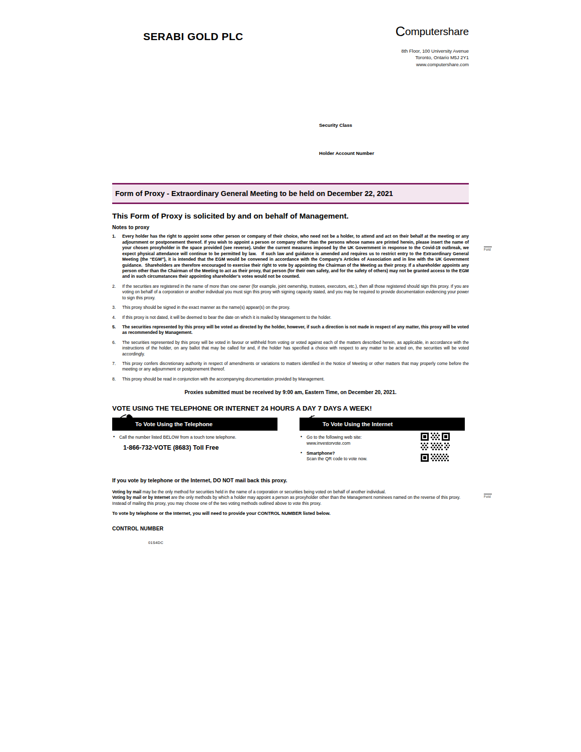Fold
Fold
SERABI GOLD PLC
Computershare
8th Floor, 100 University Avenue
Toronto, Ontario M5J 2Y1
www.computershare.com
Security Class
Holder Account Number
Form of Proxy - Extraordinary General Meeting to be held on December 22, 2021
This Form of Proxy is solicited by and on behalf of Management.
Notes to proxy
Every holder has the right to appoint some other person or company of their choice, who need not be a holder, to attend and act on their behalf at the meeting or any adjournment or postponement thereof. If you wish to appoint a person or company other than the persons whose names are printed herein, please insert the name of your chosen proxyholder in the space provided (see reverse). Under the current measures imposed by the UK Government in response to the Covid-19 outbreak, we expect physical attendance will continue to be permitted by law. If such law and guidance is amended and requires us to restrict entry to the Extraordinary General Meeting (the “EGM”), it is intended that the EGM would be convened in accordance with the Company’s Articles of Association and in line with the UK Government guidance. Shareholders are therefore encouraged to exercise their right to vote by appointing the Chairman of the Meeting as their proxy. If a shareholder appoints any person other than the Chairman of the Meeting to act as their proxy, that person (for their own safety, and for the safety of others) may not be granted access to the EGM and in such circumstances their appointing shareholder’s votes would not be counted.
If the securities are registered in the name of more than one owner (for example, joint ownership, trustees, executors, etc.), then all those registered should sign this proxy. If you are voting on behalf of a corporation or another individual you must sign this proxy with signing capacity stated, and you may be required to provide documentation evidencing your power to sign this proxy.
This proxy should be signed in the exact manner as the name(s) appear(s) on the proxy.
If this proxy is not dated, it will be deemed to bear the date on which it is mailed by Management to the holder.
The securities represented by this proxy will be voted as directed by the holder, however, if such a direction is not made in respect of any matter, this proxy will be voted as recommended by Management.
The securities represented by this proxy will be voted in favour or withheld from voting or voted against each of the matters described herein, as applicable, in accordance with the instructions of the holder, on any ballot that may be called for and, if the holder has specified a choice with respect to any matter to be acted on, the securities will be voted accordingly.
This proxy confers discretionary authority in respect of amendments or variations to matters identified in the Notice of Meeting or other matters that may properly come before the meeting or any adjournment or postponement thereof.
This proxy should be read in conjunction with the accompanying documentation provided by Management.
Proxies submitted must be received by 9:00 am, Eastern Time, on December 20, 2021.
VOTE USING THE TELEPHONE OR INTERNET 24 HOURS A DAY 7 DAYS A WEEK!
To Vote Using the Telephone
Call the number listed BELOW from a touch tone telephone.
1-866-732-VOTE (8683) Toll Free
To Vote Using the Internet
Go to the following web site:
www.investorvote.com
Smartphone?
Scan the QR code to vote now.
If you vote by telephone or the Internet, DO NOT mail back this proxy.
Voting by mail may be the only method for securities held in the name of a corporation or securities being voted on behalf of another individual.
Voting by mail or by Internet are the only methods by which a holder may appoint a person as proxyholder other than the Management nominees named on the reverse of this proxy. Instead of mailing this proxy, you may choose one of the two voting methods outlined above to vote this proxy.
To vote by telephone or the Internet, you will need to provide your CONTROL NUMBER listed below.
CONTROL NUMBER
01S4DC